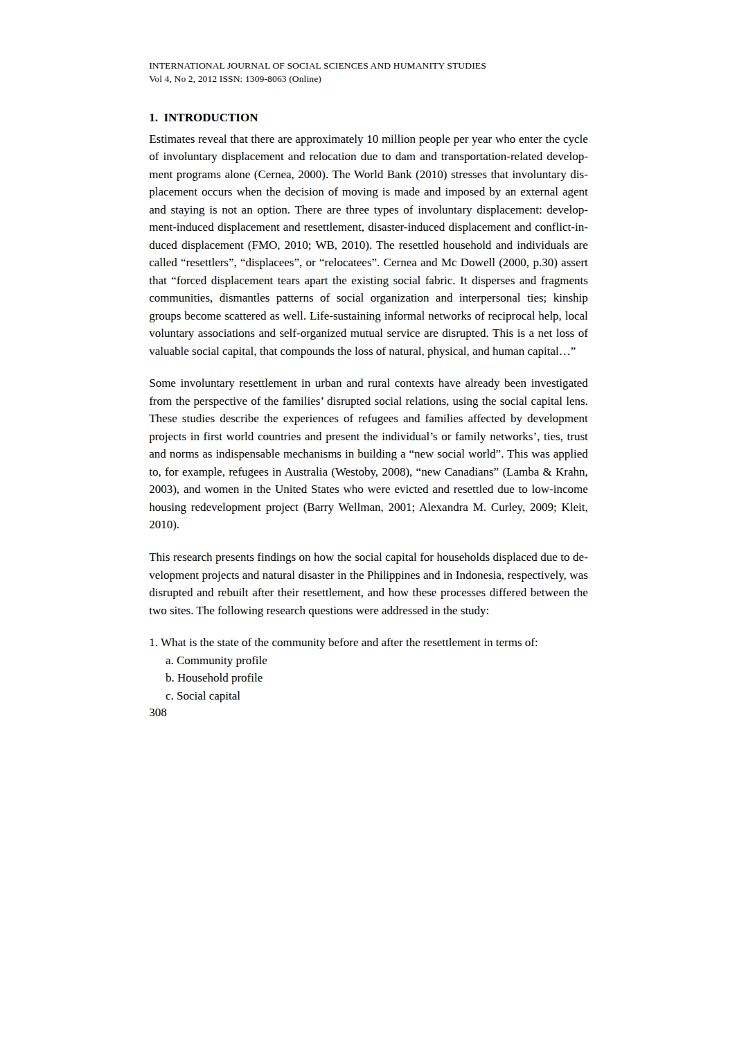INTERNATIONAL JOURNAL OF SOCIAL SCIENCES AND HUMANITY STUDIES
Vol 4, No 2, 2012 ISSN: 1309-8063 (Online)
1. INTRODUCTION
Estimates reveal that there are approximately 10 million people per year who enter the cycle of involuntary displacement and relocation due to dam and transportation-related development programs alone (Cernea, 2000). The World Bank (2010) stresses that involuntary displacement occurs when the decision of moving is made and imposed by an external agent and staying is not an option. There are three types of involuntary displacement: development-induced displacement and resettlement, disaster-induced displacement and conflict-induced displacement (FMO, 2010; WB, 2010). The resettled household and individuals are called “resettlers”, “displacees”, or “relocatees”. Cernea and Mc Dowell (2000, p.30) assert that “forced displacement tears apart the existing social fabric. It disperses and fragments communities, dismantles patterns of social organization and interpersonal ties; kinship groups become scattered as well. Life-sustaining informal networks of reciprocal help, local voluntary associations and self-organized mutual service are disrupted. This is a net loss of valuable social capital, that compounds the loss of natural, physical, and human capital…”
Some involuntary resettlement in urban and rural contexts have already been investigated from the perspective of the families’ disrupted social relations, using the social capital lens. These studies describe the experiences of refugees and families affected by development projects in first world countries and present the individual’s or family networks’, ties, trust and norms as indispensable mechanisms in building a “new social world”. This was applied to, for example, refugees in Australia (Westoby, 2008), “new Canadians” (Lamba & Krahn, 2003), and women in the United States who were evicted and resettled due to low-income housing redevelopment project (Barry Wellman, 2001; Alexandra M. Curley, 2009; Kleit, 2010).
This research presents findings on how the social capital for households displaced due to development projects and natural disaster in the Philippines and in Indonesia, respectively, was disrupted and rebuilt after their resettlement, and how these processes differed between the two sites. The following research questions were addressed in the study:
1. What is the state of the community before and after the resettlement in terms of:
a. Community profile
b. Household profile
c. Social capital
308